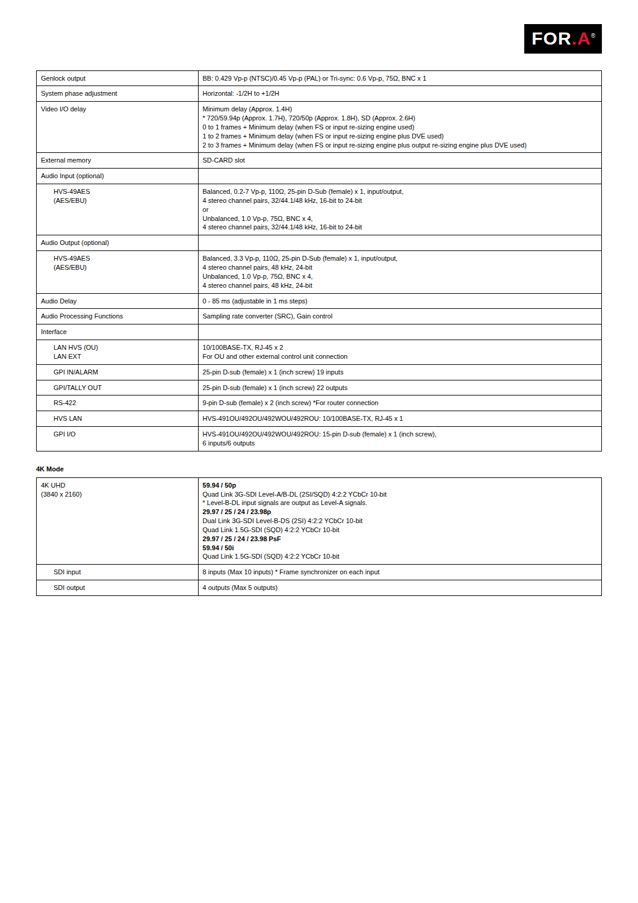FOR.A®
| Genlock output | BB: 0.429 Vp-p (NTSC)/0.45 Vp-p (PAL) or Tri-sync: 0.6 Vp-p, 75Ω, BNC x 1 |
| System phase adjustment | Horizontal: -1/2H to +1/2H |
| Video I/O delay | Minimum delay (Approx. 1.4H) * 720/59.94p (Approx. 1.7H), 720/50p (Approx. 1.8H), SD (Approx. 2.6H) 0 to 1 frames + Minimum delay (when FS or input re-sizing engine used) 1 to 2 frames + Minimum delay (when FS or input re-sizing engine plus DVE used) 2 to 3 frames + Minimum delay (when FS or input re-sizing engine plus output re-sizing engine plus DVE used) |
| External memory | SD-CARD slot |
| Audio Input (optional) | |
| HVS-49AES (AES/EBU) | Balanced, 0.2-7 Vp-p, 110Ω, 25-pin D-Sub (female) x 1, input/output, 4 stereo channel pairs, 32/44.1/48 kHz, 16-bit to 24-bit or Unbalanced, 1.0 Vp-p, 75Ω, BNC x 4, 4 stereo channel pairs, 32/44.1/48 kHz, 16-bit to 24-bit |
| Audio Output (optional) | |
| HVS-49AES (AES/EBU) | Balanced, 3.3 Vp-p, 110Ω, 25-pin D-Sub (female) x 1, input/output, 4 stereo channel pairs, 48 kHz, 24-bit Unbalanced, 1.0 Vp-p, 75Ω, BNC x 4, 4 stereo channel pairs, 48 kHz, 24-bit |
| Audio Delay | 0 - 85 ms (adjustable in 1 ms steps) |
| Audio Processing Functions | Sampling rate converter (SRC), Gain control |
| Interface | |
| LAN HVS (OU) LAN EXT | 10/100BASE-TX, RJ-45 x 2 For OU and other external control unit connection |
| GPI IN/ALARM | 25-pin D-sub (female) x 1 (inch screw) 19 inputs |
| GPI/TALLY OUT | 25-pin D-sub (female) x 1 (inch screw) 22 outputs |
| RS-422 | 9-pin D-sub (female) x 2 (inch screw) *For router connection |
| HVS LAN | HVS-491OU/492OU/492WOU/492ROU: 10/100BASE-TX, RJ-45 x 1 |
| GPI I/O | HVS-491OU/492OU/492WOU/492ROU: 15-pin D-sub (female) x 1 (inch screw), 6 inputs/6 outputs |
4K Mode
| 4K UHD (3840 x 2160) | 59.94 / 50p Quad Link 3G-SDI Level-A/B-DL (2SI/SQD) 4:2:2 YCbCr 10-bit * Level-B-DL input signals are output as Level-A signals. 29.97 / 25 / 24 / 23.98p Dual Link 3G-SDI Level-B-DS (2SI) 4:2:2 YCbCr 10-bit Quad Link 1.5G-SDI (SQD) 4:2:2 YCbCr 10-bit 29.97 / 25 / 24 / 23.98 PsF 59.94 / 50i Quad Link 1.5G-SDI (SQD) 4:2:2 YCbCr 10-bit |
| SDI input | 8 inputs (Max 10 inputs) * Frame synchronizer on each input |
| SDI output | 4 outputs (Max 5 outputs) |